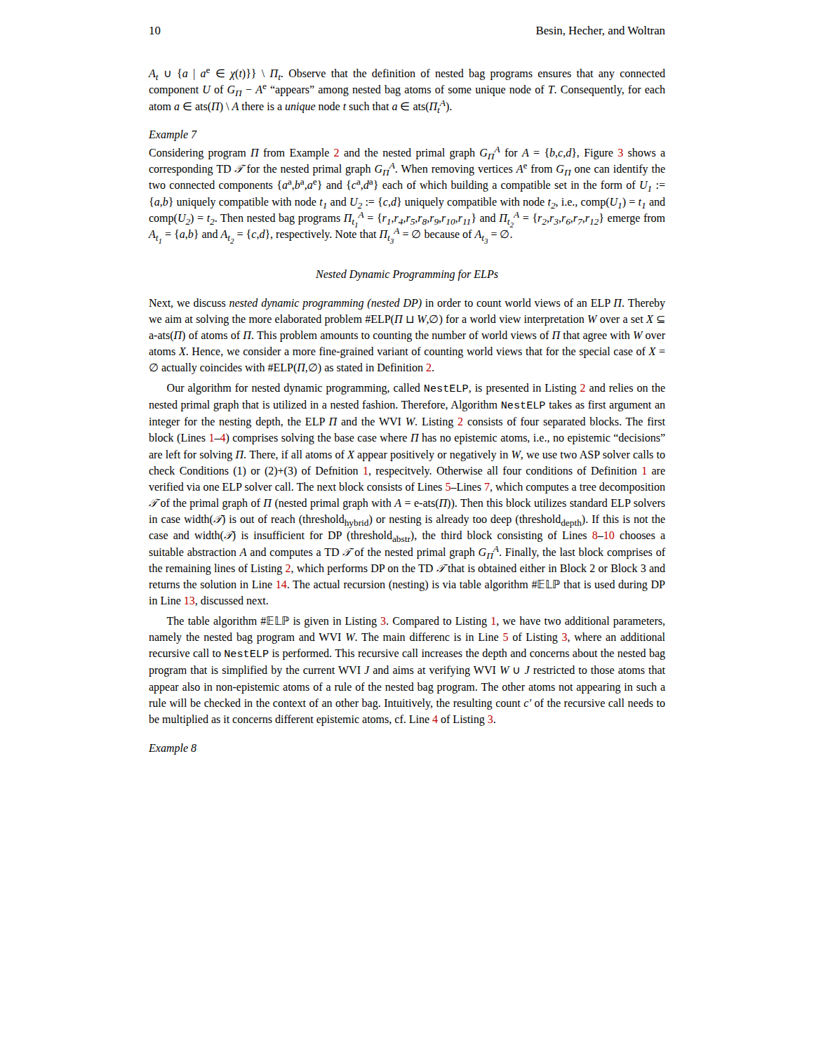10 Besin, Hecher, and Woltran
At ∪ {a | ae ∈ χ(t)}} \ Πt. Observe that the definition of nested bag programs ensures that any connected component U of GΠ − Ae “appears” among nested bag atoms of some unique node of T. Consequently, for each atom a ∈ ats(Π) \ A there is a unique node t such that a ∈ ats(ΠtA).
Example 7
Considering program Π from Example 2 and the nested primal graph GΠA for A = {b,c,d}, Figure 3 shows a corresponding TD 𝒯 for the nested primal graph GΠA. When removing vertices Ae from GΠ one can identify the two connected components {aa,ba,ae} and {ca,da} each of which building a compatible set in the form of U1 := {a,b} uniquely compatible with node t1 and U2 := {c,d} uniquely compatible with node t2, i.e., comp(U1) = t1 and comp(U2) = t2. Then nested bag programs Πt1A = {r1,r4,r5,r8,r9,r10,r11} and Πt2A = {r2,r3,r6,r7,r12} emerge from At1 = {a,b} and At2 = {c,d}, respectively. Note that Πt3A = ∅ because of At3 = ∅.
Nested Dynamic Programming for ELPs
Next, we discuss nested dynamic programming (nested DP) in order to count world views of an ELP Π. Thereby we aim at solving the more elaborated problem #ELP(Π ⊔ W,∅) for a world view interpretation W over a set X ⊆ a-ats(Π) of atoms of Π. This problem amounts to counting the number of world views of Π that agree with W over atoms X. Hence, we consider a more fine-grained variant of counting world views that for the special case of X = ∅ actually coincides with #ELP(Π,∅) as stated in Definition 2.
Our algorithm for nested dynamic programming, called NestELP, is presented in Listing 2 and relies on the nested primal graph that is utilized in a nested fashion. Therefore, Algorithm NestELP takes as first argument an integer for the nesting depth, the ELP Π and the WVI W. Listing 2 consists of four separated blocks. The first block (Lines 1–4) comprises solving the base case where Π has no epistemic atoms, i.e., no epistemic “decisions” are left for solving Π. There, if all atoms of X appear positively or negatively in W, we use two ASP solver calls to check Conditions (1) or (2)+(3) of Defnition 1, respecitvely. Otherwise all four conditions of Definition 1 are verified via one ELP solver call. The next block consists of Lines 5–Lines 7, which computes a tree decomposition 𝒯 of the primal graph of Π (nested primal graph with A = e-ats(Π)). Then this block utilizes standard ELP solvers in case width(𝒯) is out of reach (thresholdhybrid) or nesting is already too deep (thresholddepth). If this is not the case and width(𝒯) is insufficient for DP (thresholdabstr), the third block consisting of Lines 8–10 chooses a suitable abstraction A and computes a TD 𝒯 of the nested primal graph GΠA. Finally, the last block comprises of the remaining lines of Listing 2, which performs DP on the TD 𝒯 that is obtained either in Block 2 or Block 3 and returns the solution in Line 14. The actual recursion (nesting) is via table algorithm #𝔼𝕃ℙ that is used during DP in Line 13, discussed next.
The table algorithm #𝔼𝕃ℙ is given in Listing 3. Compared to Listing 1, we have two additional parameters, namely the nested bag program and WVI W. The main differenc is in Line 5 of Listing 3, where an additional recursive call to NestELP is performed. This recursive call increases the depth and concerns about the nested bag program that is simplified by the current WVI J and aims at verifying WVI W ∪ J restricted to those atoms that appear also in non-epistemic atoms of a rule of the nested bag program. The other atoms not appearing in such a rule will be checked in the context of an other bag. Intuitively, the resulting count c′ of the recursive call needs to be multiplied as it concerns different epistemic atoms, cf. Line 4 of Listing 3.
Example 8